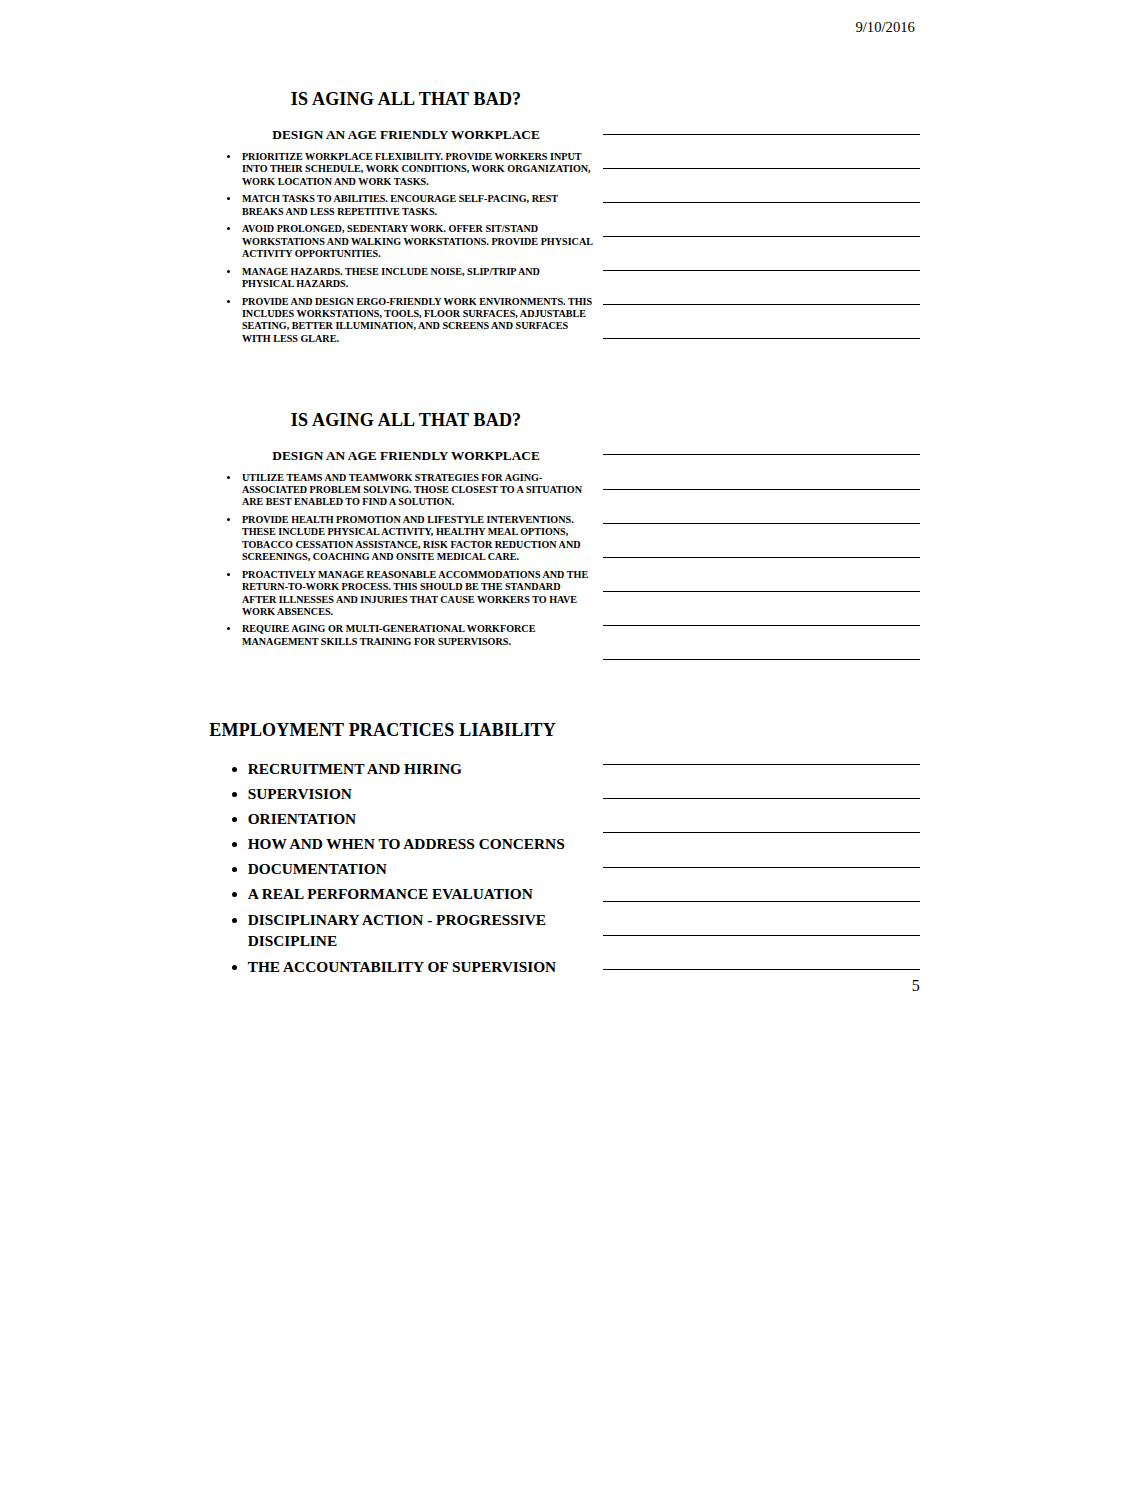9/10/2016
IS AGING ALL THAT BAD?
DESIGN AN AGE FRIENDLY WORKPLACE
PRIORITIZE WORKPLACE FLEXIBILITY. PROVIDE WORKERS INPUT INTO THEIR SCHEDULE, WORK CONDITIONS, WORK ORGANIZATION, WORK LOCATION AND WORK TASKS.
MATCH TASKS TO ABILITIES. ENCOURAGE SELF-PACING, REST BREAKS AND LESS REPETITIVE TASKS.
AVOID PROLONGED, SEDENTARY WORK. OFFER SIT/STAND WORKSTATIONS AND WALKING WORKSTATIONS. PROVIDE PHYSICAL ACTIVITY OPPORTUNITIES.
MANAGE HAZARDS. THESE INCLUDE NOISE, SLIP/TRIP AND PHYSICAL HAZARDS.
PROVIDE AND DESIGN ERGO-FRIENDLY WORK ENVIRONMENTS. THIS INCLUDES WORKSTATIONS, TOOLS, FLOOR SURFACES, ADJUSTABLE SEATING, BETTER ILLUMINATION, AND SCREENS AND SURFACES WITH LESS GLARE.
IS AGING ALL THAT BAD?
DESIGN AN AGE FRIENDLY WORKPLACE
UTILIZE TEAMS AND TEAMWORK STRATEGIES FOR AGING-ASSOCIATED PROBLEM SOLVING. THOSE CLOSEST TO A SITUATION ARE BEST ENABLED TO FIND A SOLUTION.
PROVIDE HEALTH PROMOTION AND LIFESTYLE INTERVENTIONS. THESE INCLUDE PHYSICAL ACTIVITY, HEALTHY MEAL OPTIONS, TOBACCO CESSATION ASSISTANCE, RISK FACTOR REDUCTION AND SCREENINGS, COACHING AND ONSITE MEDICAL CARE.
PROACTIVELY MANAGE REASONABLE ACCOMMODATIONS AND THE RETURN-TO-WORK PROCESS. THIS SHOULD BE THE STANDARD AFTER ILLNESSES AND INJURIES THAT CAUSE WORKERS TO HAVE WORK ABSENCES.
REQUIRE AGING OR MULTI-GENERATIONAL WORKFORCE MANAGEMENT SKILLS TRAINING FOR SUPERVISORS.
EMPLOYMENT PRACTICES LIABILITY
RECRUITMENT AND HIRING
SUPERVISION
ORIENTATION
HOW AND WHEN TO ADDRESS CONCERNS
DOCUMENTATION
A REAL PERFORMANCE EVALUATION
DISCIPLINARY ACTION - PROGRESSIVE DISCIPLINE
THE ACCOUNTABILITY OF SUPERVISION
5